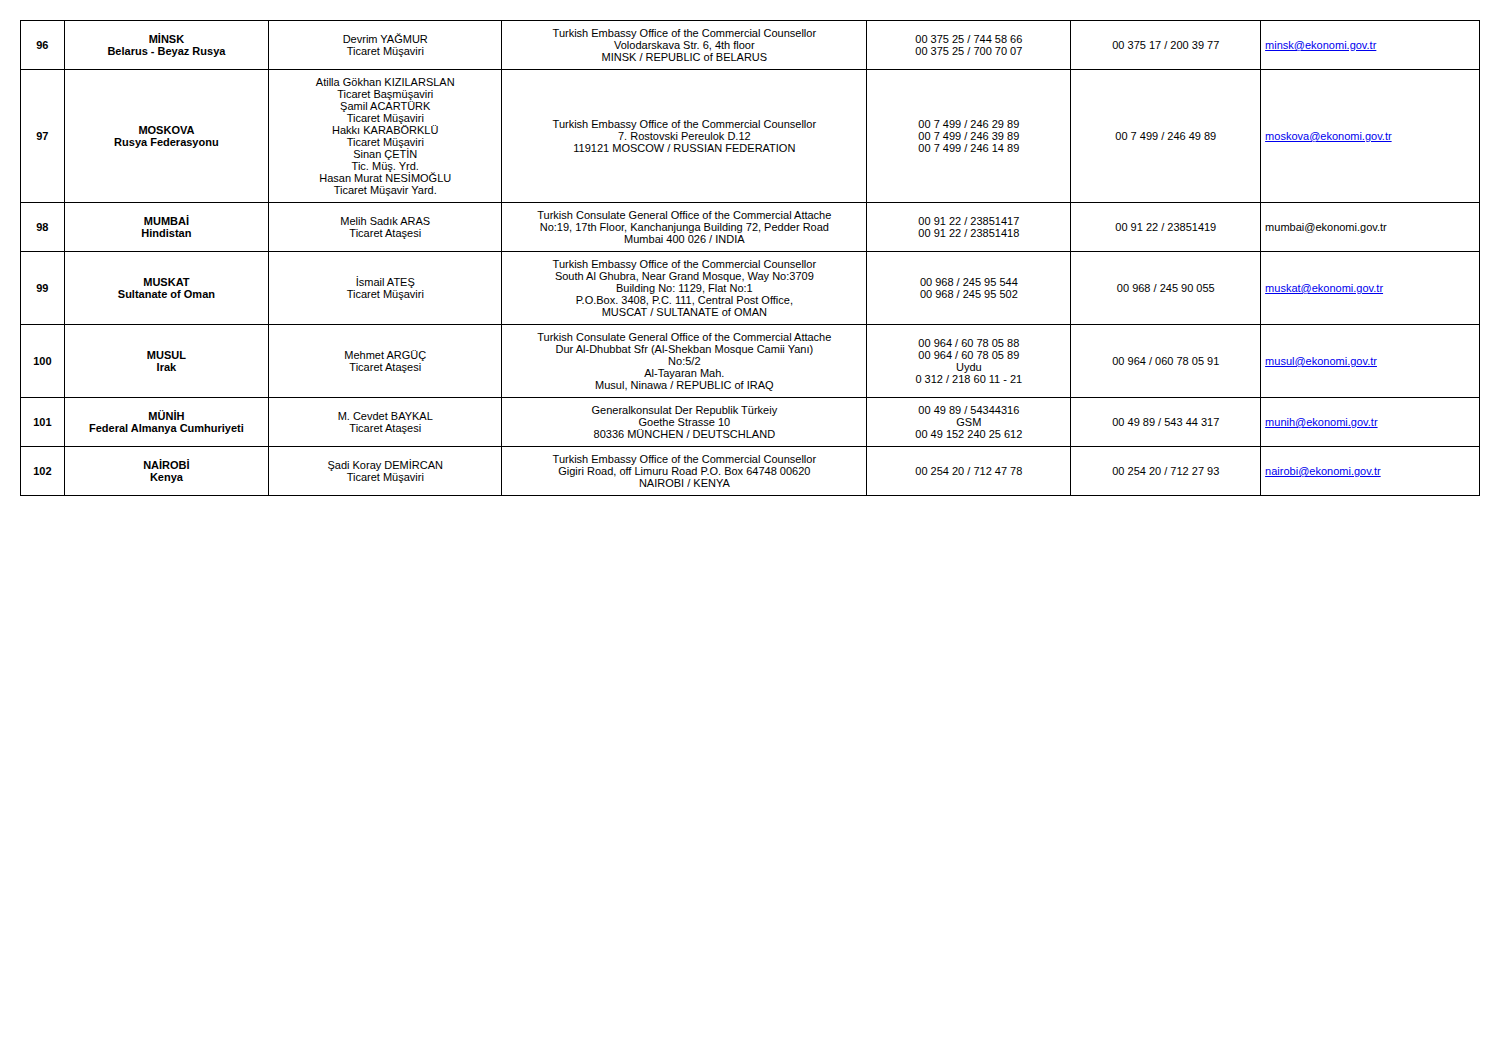| 96 | MİNSK Belarus - Beyaz Rusya | Devrim YAĞMUR Ticaret Müşaviri | Turkish Embassy Office of the Commercial Counsellor Volodarskava Str. 6, 4th floor MINSK / REPUBLIC of BELARUS | 00 375 25 / 744 58 66 00 375 25 / 700 70 07 | 00 375 17 / 200 39 77 | minsk@ekonomi.gov.tr |
| 97 | MOSKOVA Rusya Federasyonu | Atilla Gökhan KIZILARSLAN Ticaret Başmüşaviri Şamil ACARTÜRK Ticaret Müşaviri Hakkı KARABÖRKLÜ Ticaret Müşaviri Sinan ÇETİN Tic. Müş. Yrd. Hasan Murat NESİMOĞLU Ticaret Müşavir Yard. | Turkish Embassy Office of the Commercial Counsellor 7. Rostovski Pereulok D.12 119121 MOSCOW / RUSSIAN FEDERATION | 00 7 499 / 246 29 89 00 7 499 / 246 39 89 00 7 499 / 246 14 89 | 00 7 499 / 246 49 89 | moskova@ekonomi.gov.tr |
| 98 | MUMBAİ Hindistan | Melih Sadık ARAS Ticaret Ataşesi | Turkish Consulate General Office of the Commercial Attache No:19, 17th Floor, Kanchanjunga Building 72, Pedder Road Mumbai 400 026 / INDIA | 00 91 22 / 23851417 00 91 22 / 23851418 | 00 91 22 / 23851419 | mumbai@ekonomi.gov.tr |
| 99 | MUSKAT Sultanate of Oman | İsmail ATEŞ Ticaret Müşaviri | Turkish Embassy Office of the Commercial Counsellor South Al Ghubra, Near Grand Mosque, Way No:3709 Building No: 1129, Flat No:1 P.O.Box. 3408, P.C. 111, Central Post Office, MUSCAT / SULTANATE of OMAN | 00 968 / 245 95 544 00 968 / 245 95 502 | 00 968 / 245 90 055 | muskat@ekonomi.gov.tr |
| 100 | MUSUL Irak | Mehmet ARGÜÇ Ticaret Ataşesi | Turkish Consulate General Office of the Commercial Attache Dur Al-Dhubbat Sfr (Al-Shekban Mosque Camii Yanı) No:5/2 Al-Tayaran Mah. Musul, Ninawa / REPUBLIC of IRAQ | 00 964 / 60 78 05 88 00 964 / 60 78 05 89 Uydu 0 312 / 218 60 11 - 21 | 00 964 / 060 78 05 91 | musul@ekonomi.gov.tr |
| 101 | MÜNİH Federal Almanya Cumhuriyeti | M. Cevdet BAYKAL Ticaret Ataşesi | Generalkonsulat Der Republik Türkeiy Goethe Strasse 10 80336 MÜNCHEN / DEUTSCHLAND | 00 49 89 / 54344316 GSM 00 49 152 240 25 612 | 00 49 89 / 543 44 317 | munih@ekonomi.gov.tr |
| 102 | NAİROBİ Kenya | Şadi Koray DEMİRCAN Ticaret Müşaviri | Turkish Embassy Office of the Commercial Counsellor Gigiri Road, off Limuru Road P.O. Box 64748 00620 NAIROBI / KENYA | 00 254 20 / 712 47 78 | 00 254 20 / 712 27 93 | nairobi@ekonomi.gov.tr |